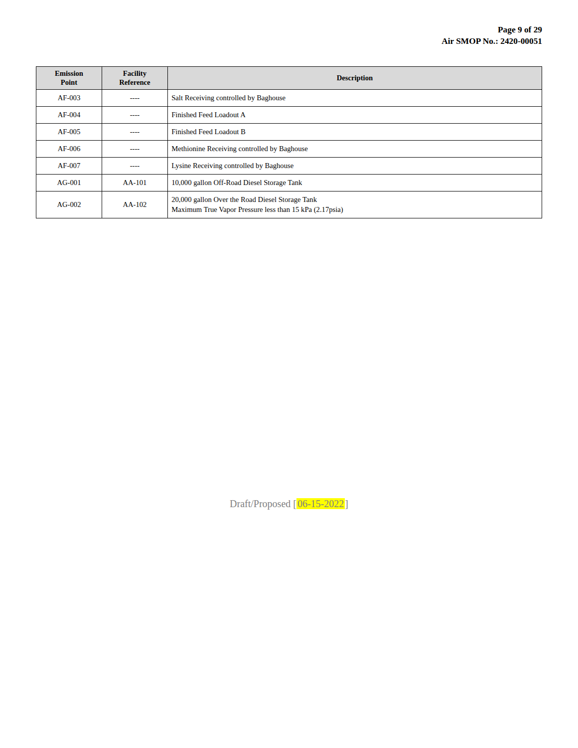Page 9 of 29
Air SMOP No.: 2420-00051
| Emission Point | Facility Reference | Description |
| --- | --- | --- |
| AF-003 | ---- | Salt Receiving controlled by Baghouse |
| AF-004 | ---- | Finished Feed Loadout A |
| AF-005 | ---- | Finished Feed Loadout B |
| AF-006 | ---- | Methionine Receiving controlled by Baghouse |
| AF-007 | ---- | Lysine Receiving controlled by Baghouse |
| AG-001 | AA-101 | 10,000 gallon Off-Road Diesel Storage Tank |
| AG-002 | AA-102 | 20,000 gallon Over the Road Diesel Storage Tank Maximum True Vapor Pressure less than 15 kPa (2.17psia) |
Draft/Proposed [06-15-2022]